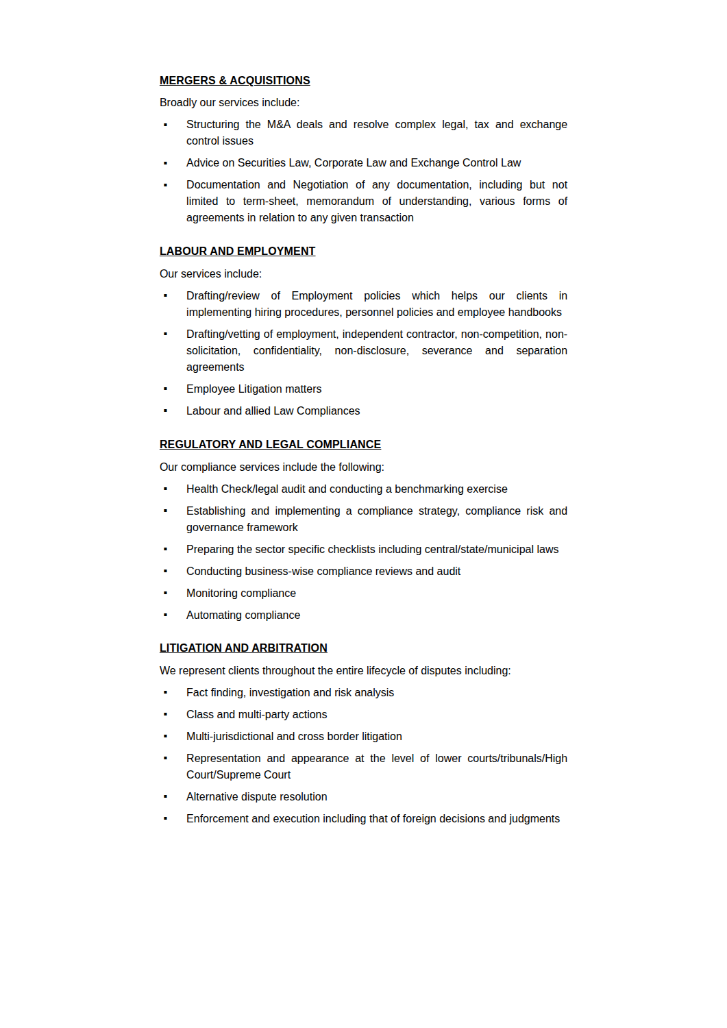MERGERS & ACQUISITIONS
Broadly our services include:
Structuring the M&A deals and resolve complex legal, tax and exchange control issues
Advice on Securities Law, Corporate Law and Exchange Control Law
Documentation and Negotiation of any documentation, including but not limited to term-sheet, memorandum of understanding, various forms of agreements in relation to any given transaction
LABOUR AND EMPLOYMENT
Our services include:
Drafting/review of Employment policies which helps our clients in implementing hiring procedures, personnel policies and employee handbooks
Drafting/vetting of employment, independent contractor, non-competition, non-solicitation, confidentiality, non-disclosure, severance and separation agreements
Employee Litigation matters
Labour and allied Law Compliances
REGULATORY AND LEGAL COMPLIANCE
Our compliance services include the following:
Health Check/legal audit and conducting a benchmarking exercise
Establishing and implementing a compliance strategy, compliance risk and governance framework
Preparing the sector specific checklists including central/state/municipal laws
Conducting business-wise compliance reviews and audit
Monitoring compliance
Automating compliance
LITIGATION AND ARBITRATION
We represent clients throughout the entire lifecycle of disputes including:
Fact finding, investigation and risk analysis
Class and multi-party actions
Multi-jurisdictional and cross border litigation
Representation and appearance at the level of lower courts/tribunals/High Court/Supreme Court
Alternative dispute resolution
Enforcement and execution including that of foreign decisions and judgments